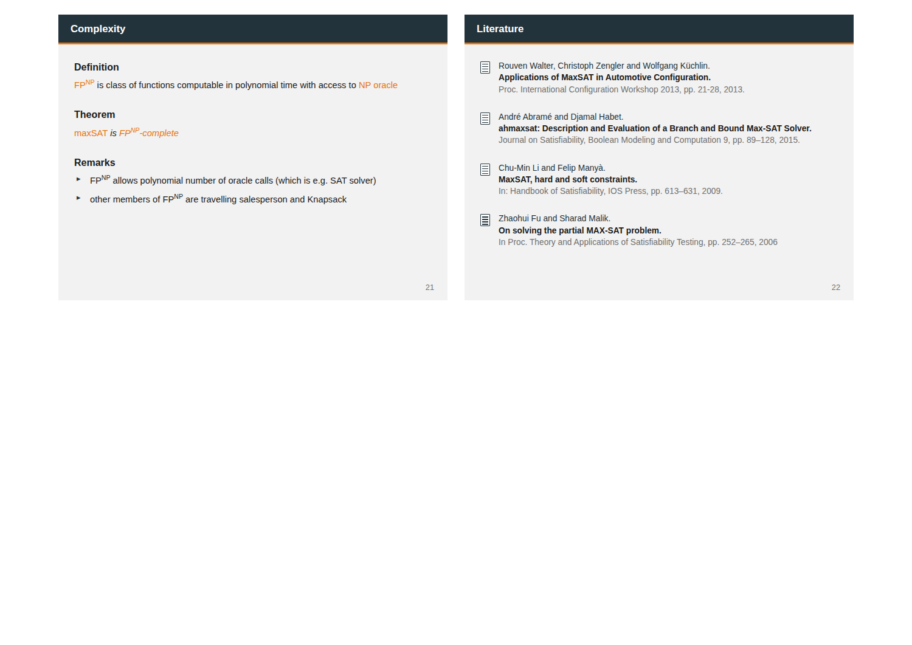Complexity
Definition
FPNP is class of functions computable in polynomial time with access to NP oracle
Theorem
maxSAT is FPNP-complete
Remarks
FPNP allows polynomial number of oracle calls (which is e.g. SAT solver)
other members of FPNP are travelling salesperson and Knapsack
21
Literature
Rouven Walter, Christoph Zengler and Wolfgang Küchlin. Applications of MaxSAT in Automotive Configuration. Proc. International Configuration Workshop 2013, pp. 21-28, 2013.
André Abramé and Djamal Habet. ahmaxsat: Description and Evaluation of a Branch and Bound Max-SAT Solver. Journal on Satisfiability, Boolean Modeling and Computation 9, pp. 89–128, 2015.
Chu-Min Li and Felip Manyà. MaxSAT, hard and soft constraints. In: Handbook of Satisfiability, IOS Press, pp. 613–631, 2009.
Zhaohui Fu and Sharad Malik. On solving the partial MAX-SAT problem. In Proc. Theory and Applications of Satisfiability Testing, pp. 252–265, 2006
22